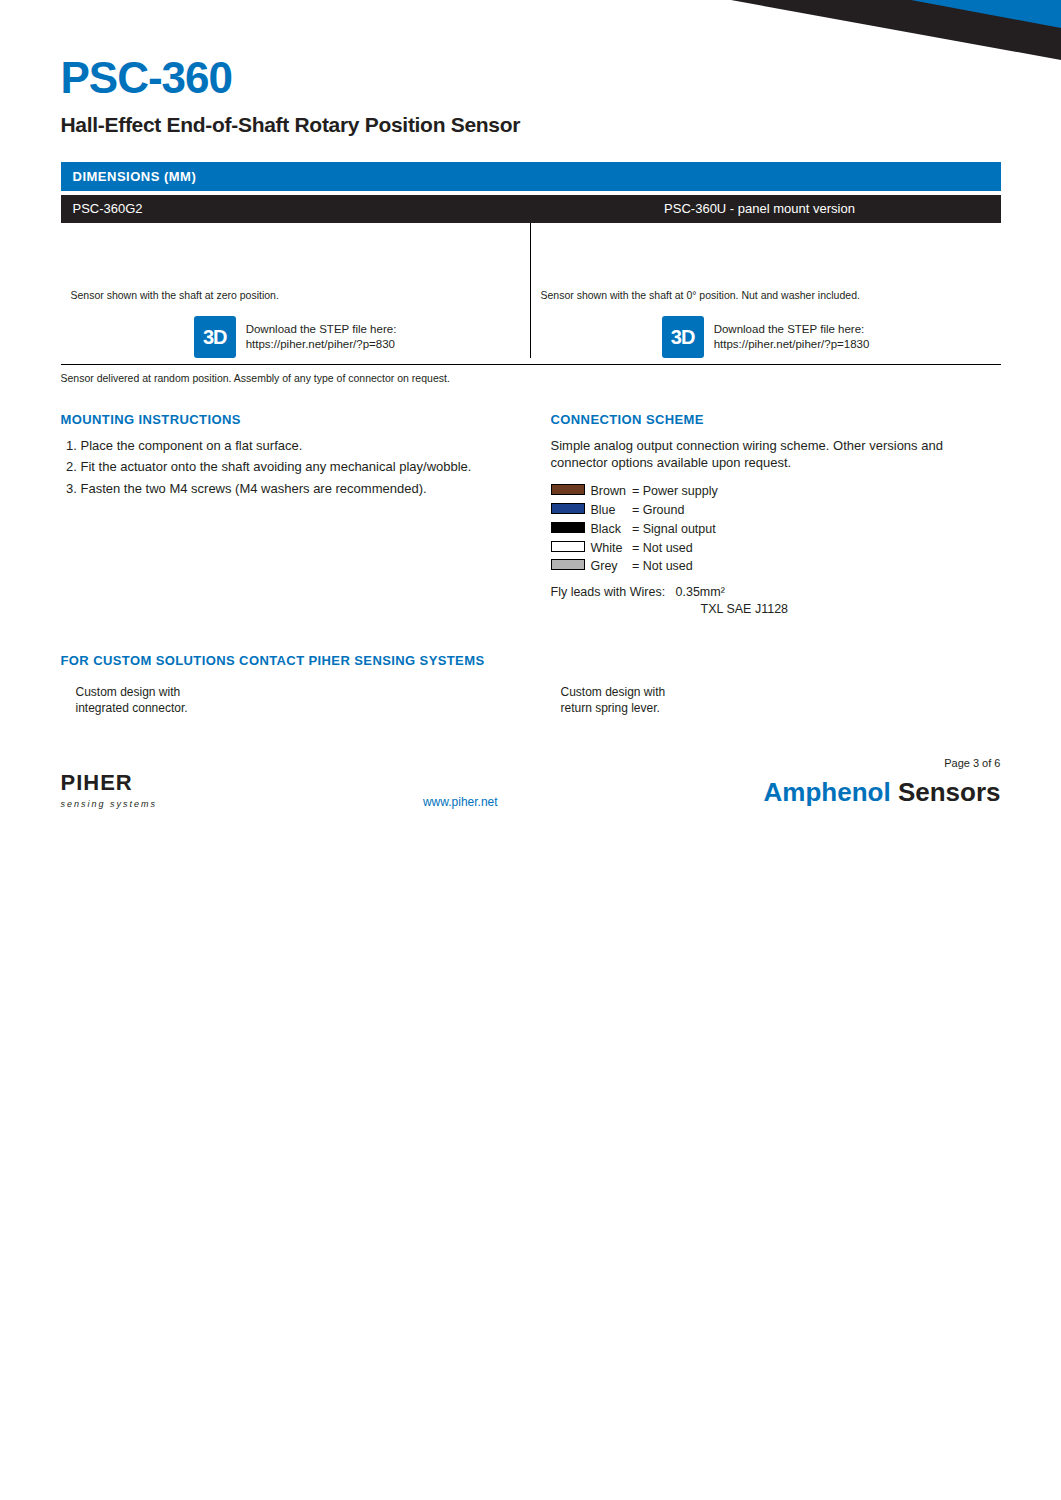PSC-360
Hall-Effect End-of-Shaft Rotary Position Sensor
DIMENSIONS (MM)
PSC-360G2
PSC-360U - panel mount version
Sensor shown with the shaft at zero position.
3D
Download the STEP file here:
https://piher.net/piher/?p=830
Sensor shown with the shaft at 0° position. Nut and washer included.
3D
Download the STEP file here:
https://piher.net/piher/?p=1830
Sensor delivered at random position. Assembly of any type of connector on request.
MOUNTING INSTRUCTIONS
Place the component on a flat surface.
Fit the actuator onto the shaft avoiding any mechanical play/wobble.
Fasten the two M4 screws (M4 washers are recommended).
CONNECTION SCHEME
Simple analog output connection wiring scheme. Other versions and connector options available upon request.
| | Brown | = Power supply |
| | Blue | = Ground |
| | Black | = Signal output |
| | White | = Not used |
| | Grey | = Not used |
Fly leads with Wires: 0.35mm²
TXL SAE J1128
FOR CUSTOM SOLUTIONS CONTACT PIHER SENSING SYSTEMS
Custom design with
integrated connector.
Custom design with
return spring lever.
PIHER sensing systems
www.piher.net
Page 3 of 6
Amphenol Sensors